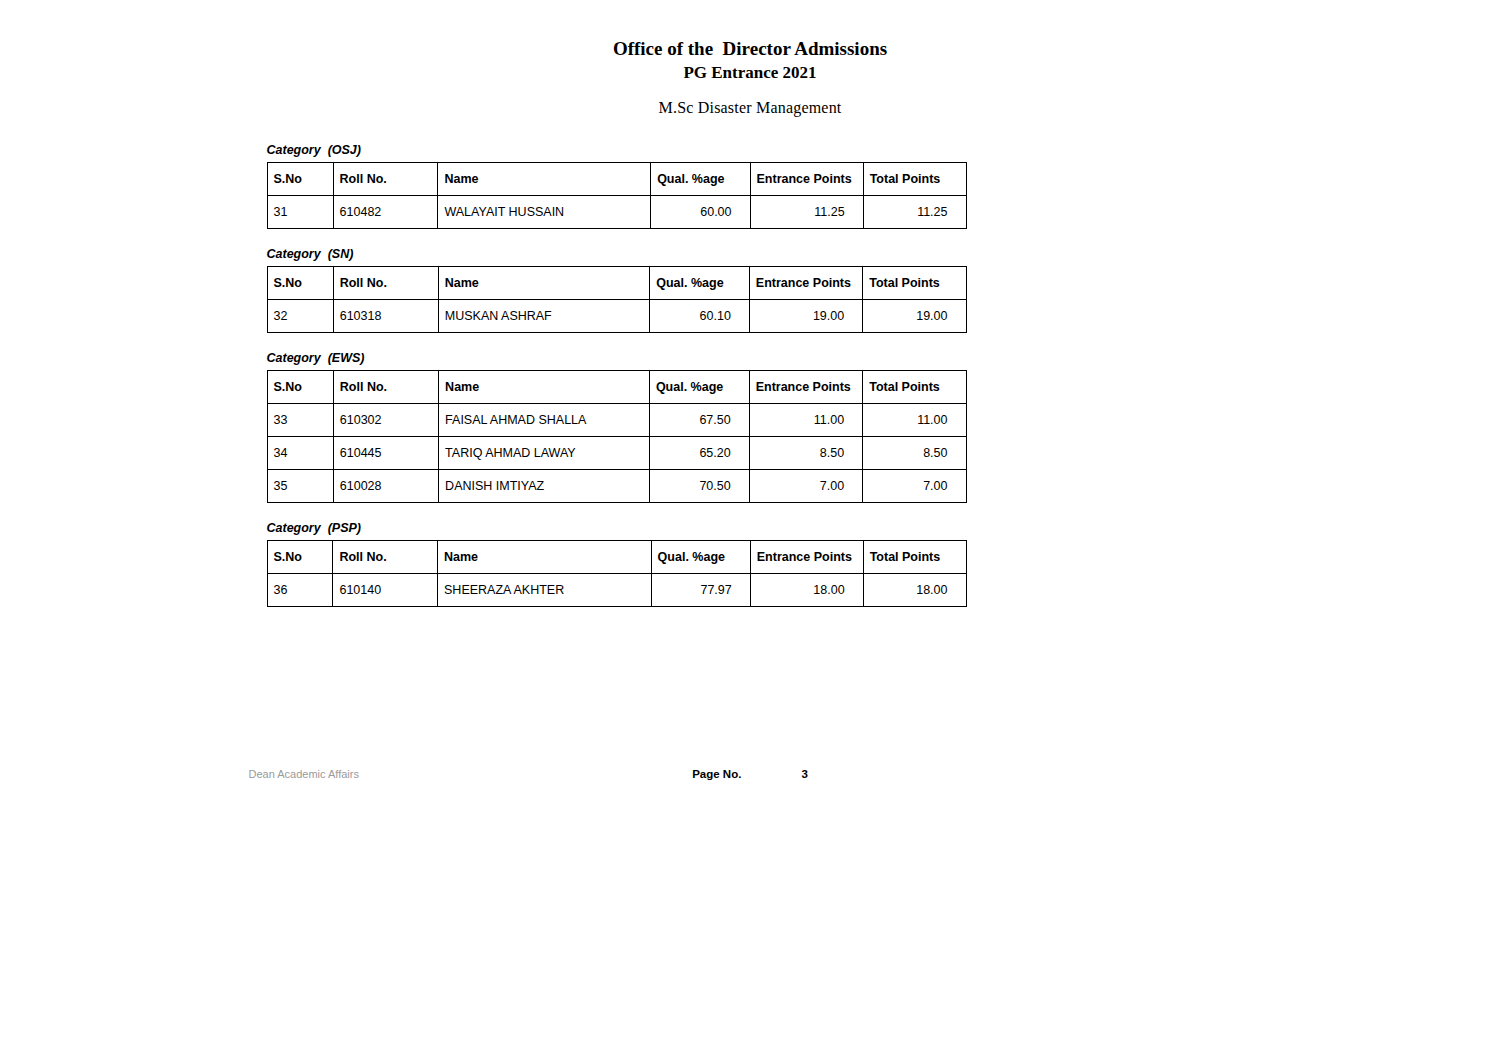Office of the Director Admissions
PG Entrance 2021
M.Sc Disaster Management
Category (OSJ)
| S.No | Roll No. | Name | Qual. %age | Entrance Points | Total Points |
| --- | --- | --- | --- | --- | --- |
| 31 | 610482 | WALAYAIT HUSSAIN | 60.00 | 11.25 | 11.25 |
Category (SN)
| S.No | Roll No. | Name | Qual. %age | Entrance Points | Total Points |
| --- | --- | --- | --- | --- | --- |
| 32 | 610318 | MUSKAN ASHRAF | 60.10 | 19.00 | 19.00 |
Category (EWS)
| S.No | Roll No. | Name | Qual. %age | Entrance Points | Total Points |
| --- | --- | --- | --- | --- | --- |
| 33 | 610302 | FAISAL AHMAD SHALLA | 67.50 | 11.00 | 11.00 |
| 34 | 610445 | TARIQ AHMAD LAWAY | 65.20 | 8.50 | 8.50 |
| 35 | 610028 | DANISH IMTIYAZ | 70.50 | 7.00 | 7.00 |
Category (PSP)
| S.No | Roll No. | Name | Qual. %age | Entrance Points | Total Points |
| --- | --- | --- | --- | --- | --- |
| 36 | 610140 | SHEERAZA AKHTER | 77.97 | 18.00 | 18.00 |
Dean Academic Affairs Page No.3